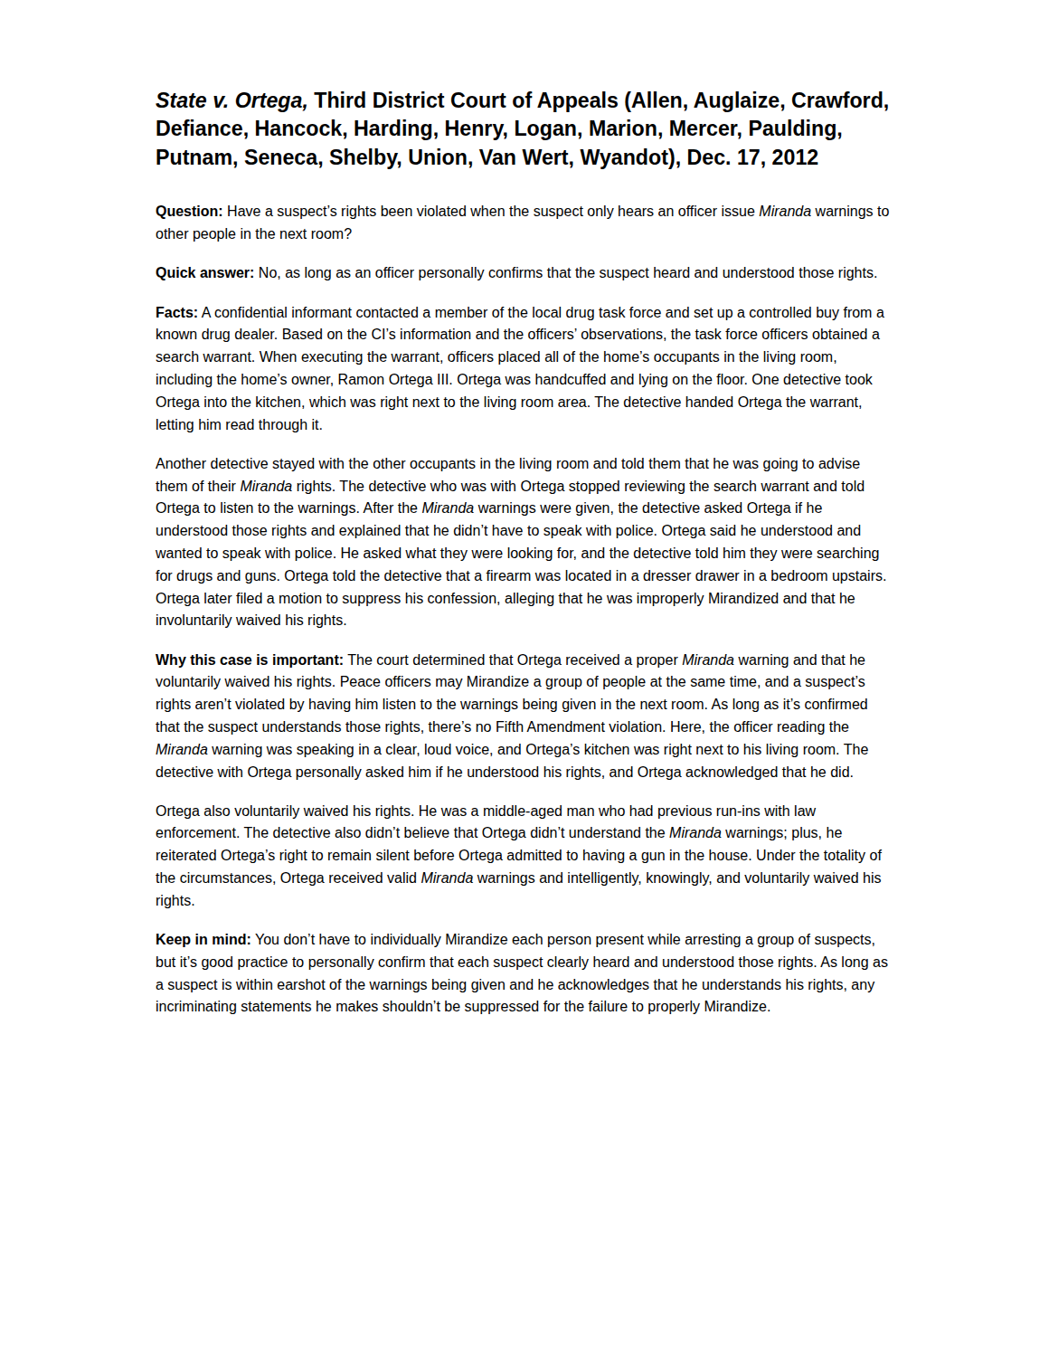State v. Ortega, Third District Court of Appeals (Allen, Auglaize, Crawford, Defiance, Hancock, Harding, Henry, Logan, Marion, Mercer, Paulding, Putnam, Seneca, Shelby, Union, Van Wert, Wyandot), Dec. 17, 2012
Question: Have a suspect’s rights been violated when the suspect only hears an officer issue Miranda warnings to other people in the next room?
Quick answer: No, as long as an officer personally confirms that the suspect heard and understood those rights.
Facts: A confidential informant contacted a member of the local drug task force and set up a controlled buy from a known drug dealer. Based on the CI’s information and the officers’ observations, the task force officers obtained a search warrant. When executing the warrant, officers placed all of the home’s occupants in the living room, including the home’s owner, Ramon Ortega III. Ortega was handcuffed and lying on the floor. One detective took Ortega into the kitchen, which was right next to the living room area. The detective handed Ortega the warrant, letting him read through it.
Another detective stayed with the other occupants in the living room and told them that he was going to advise them of their Miranda rights. The detective who was with Ortega stopped reviewing the search warrant and told Ortega to listen to the warnings. After the Miranda warnings were given, the detective asked Ortega if he understood those rights and explained that he didn’t have to speak with police. Ortega said he understood and wanted to speak with police. He asked what they were looking for, and the detective told him they were searching for drugs and guns. Ortega told the detective that a firearm was located in a dresser drawer in a bedroom upstairs. Ortega later filed a motion to suppress his confession, alleging that he was improperly Mirandized and that he involuntarily waived his rights.
Why this case is important: The court determined that Ortega received a proper Miranda warning and that he voluntarily waived his rights. Peace officers may Mirandize a group of people at the same time, and a suspect’s rights aren’t violated by having him listen to the warnings being given in the next room. As long as it’s confirmed that the suspect understands those rights, there’s no Fifth Amendment violation. Here, the officer reading the Miranda warning was speaking in a clear, loud voice, and Ortega’s kitchen was right next to his living room. The detective with Ortega personally asked him if he understood his rights, and Ortega acknowledged that he did.
Ortega also voluntarily waived his rights. He was a middle-aged man who had previous run-ins with law enforcement. The detective also didn’t believe that Ortega didn’t understand the Miranda warnings; plus, he reiterated Ortega’s right to remain silent before Ortega admitted to having a gun in the house. Under the totality of the circumstances, Ortega received valid Miranda warnings and intelligently, knowingly, and voluntarily waived his rights.
Keep in mind: You don’t have to individually Mirandize each person present while arresting a group of suspects, but it’s good practice to personally confirm that each suspect clearly heard and understood those rights. As long as a suspect is within earshot of the warnings being given and he acknowledges that he understands his rights, any incriminating statements he makes shouldn’t be suppressed for the failure to properly Mirandize.